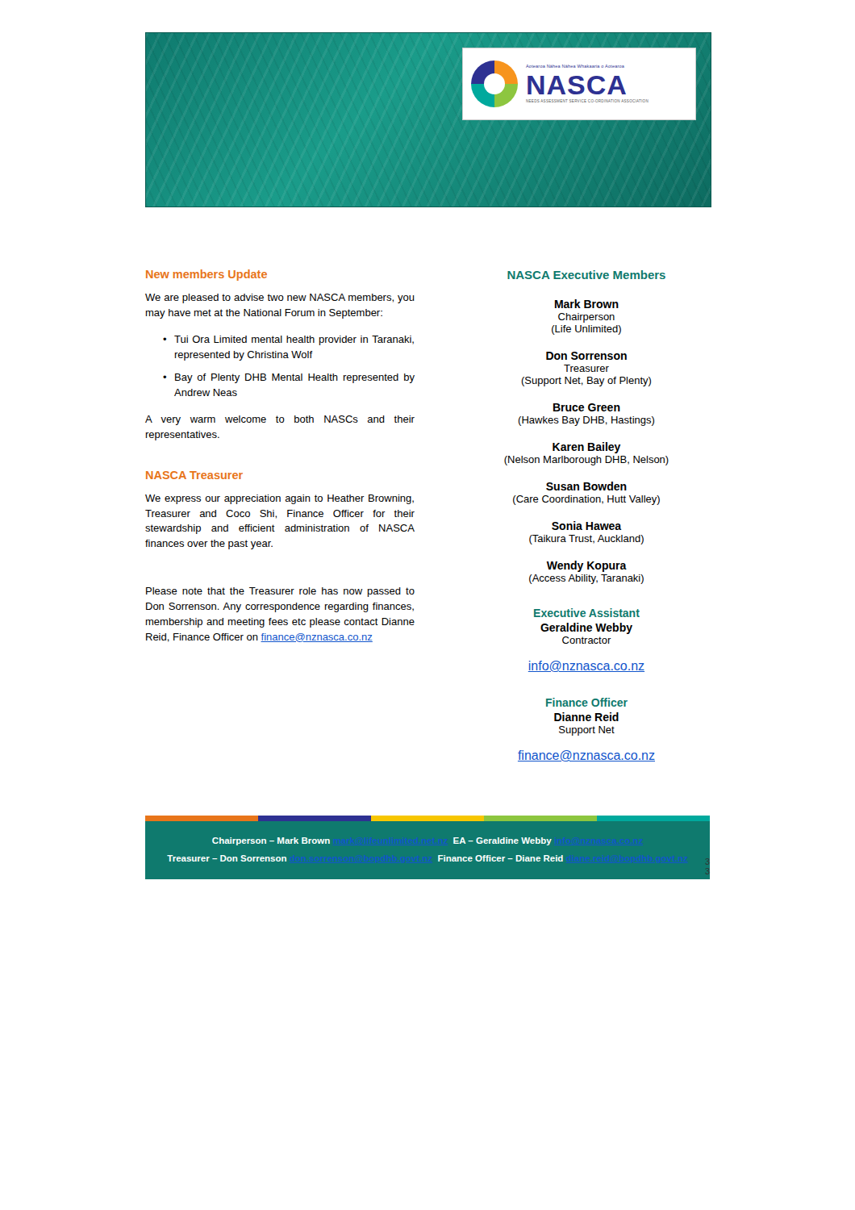Aotearoa Nāhea Nāhea Whakaaria o Aotearoa NASCA NEEDS ASSESSMENT SERVICE CO-ORDINATION ASSOCIATION
New members Update
We are pleased to advise two new NASCA members, you may have met at the National Forum in September:
Tui Ora Limited mental health provider in Taranaki, represented by Christina Wolf
Bay of Plenty DHB Mental Health represented by Andrew Neas
A very warm welcome to both NASCs and their representatives.
NASCA Treasurer
We express our appreciation again to Heather Browning, Treasurer and Coco Shi, Finance Officer for their stewardship and efficient administration of NASCA finances over the past year.
Please note that the Treasurer role has now passed to Don Sorrenson. Any correspondence regarding finances, membership and meeting fees etc please contact Dianne Reid, Finance Officer on finance@nznasca.co.nz
NASCA Executive Members
Mark Brown
Chairperson
(Life Unlimited)
Don Sorrenson
Treasurer
(Support Net, Bay of Plenty)
Bruce Green
(Hawkes Bay DHB, Hastings)
Karen Bailey
(Nelson Marlborough DHB, Nelson)
Susan Bowden
(Care Coordination, Hutt Valley)
Sonia Hawea
(Taikura Trust, Auckland)
Wendy Kopura
(Access Ability, Taranaki)
Executive Assistant
Geraldine Webby
Contractor
info@nznasca.co.nz
Finance Officer
Dianne Reid
Support Net
finance@nznasca.co.nz
Chairperson – Mark Brown mark@lifeunlimited.net.nz EA – Geraldine Webby info@nznasca.co.nz
Treasurer – Don Sorrenson don.sorrenson@bopdhb.govt.nz Finance Officer – Diane Reid diane.reid@bopdhb.govt.nz
3
3